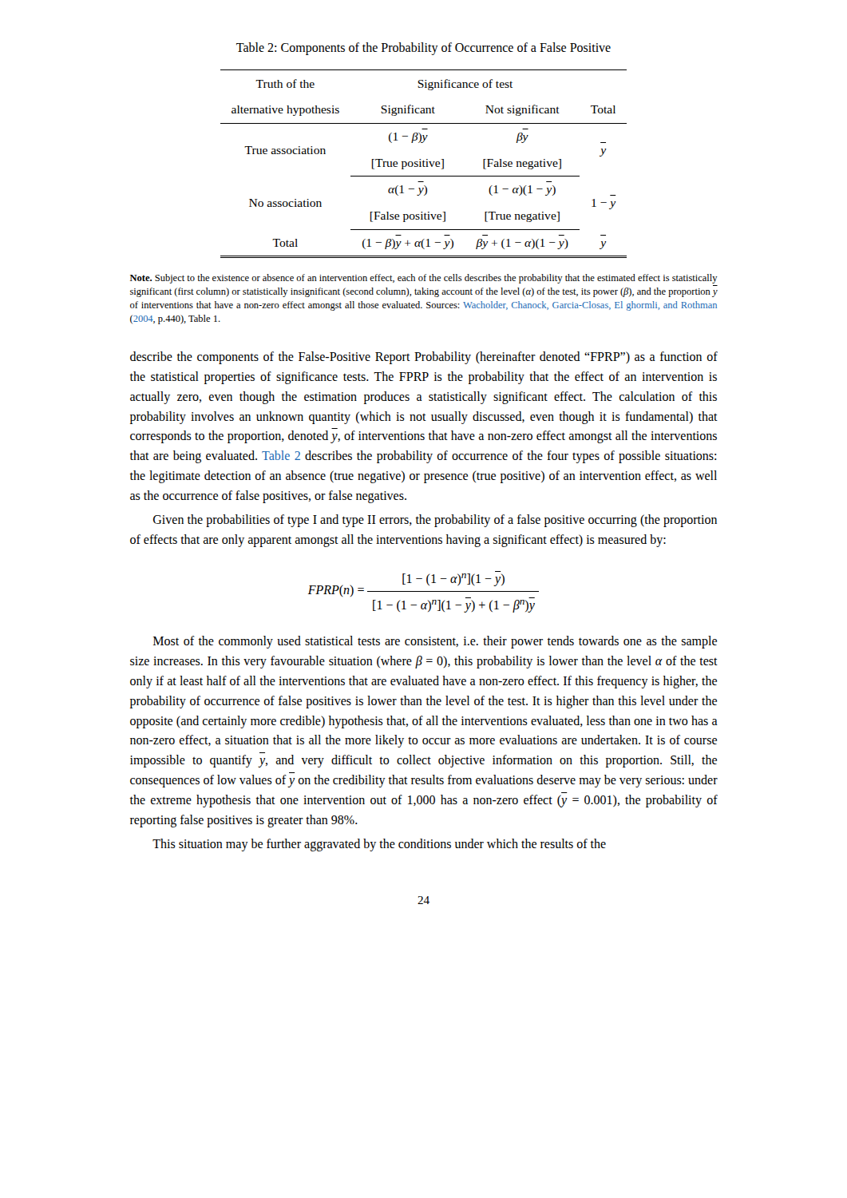Table 2: Components of the Probability of Occurrence of a False Positive
| Truth of the | Significance of test | |
| --- | --- | --- |
| alternative hypothesis | Significant | Not significant | Total |
| True association | (1 − β ) y | β y | y |
| [True positive] | [False negative] |
| No association | α (1 − y ) | (1 − α )(1 − y ) | 1 − y |
| [False positive] | [True negative] |
| Total | (1 − β ) y + α (1 − y ) | β y + (1 − α )(1 − y ) | y |
Note. Subject to the existence or absence of an intervention effect, each of the cells describes the probability that the estimated effect is statistically significant (first column) or statistically insignificant (second column), taking account of the level (α) of the test, its power (β), and the proportion y of interventions that have a non-zero effect amongst all those evaluated. Sources: Wacholder, Chanock, Garcia-Closas, El ghormli, and Rothman (2004, p.440), Table 1.
describe the components of the False-Positive Report Probability (hereinafter denoted “FPRP”) as a function of the statistical properties of significance tests. The FPRP is the probability that the effect of an intervention is actually zero, even though the estimation produces a statistically significant effect. The calculation of this probability involves an unknown quantity (which is not usually discussed, even though it is fundamental) that corresponds to the proportion, denoted y, of interventions that have a non-zero effect amongst all the interventions that are being evaluated. Table 2 describes the probability of occurrence of the four types of possible situations: the legitimate detection of an absence (true negative) or presence (true positive) of an intervention effect, as well as the occurrence of false positives, or false negatives.
Given the probabilities of type I and type II errors, the probability of a false positive occurring (the proportion of effects that are only apparent amongst all the interventions having a significant effect) is measured by:
FPRP(n) = [1 − (1 − α)n](1 − y) [1 − (1 − α)n](1 − y) + (1 − βn)y
Most of the commonly used statistical tests are consistent, i.e. their power tends towards one as the sample size increases. In this very favourable situation (where β = 0), this probability is lower than the level α of the test only if at least half of all the interventions that are evaluated have a non-zero effect. If this frequency is higher, the probability of occurrence of false positives is lower than the level of the test. It is higher than this level under the opposite (and certainly more credible) hypothesis that, of all the interventions evaluated, less than one in two has a non-zero effect, a situation that is all the more likely to occur as more evaluations are undertaken. It is of course impossible to quantify y, and very difficult to collect objective information on this proportion. Still, the consequences of low values of y on the credibility that results from evaluations deserve may be very serious: under the extreme hypothesis that one intervention out of 1,000 has a non-zero effect (y = 0.001), the probability of reporting false positives is greater than 98%.
This situation may be further aggravated by the conditions under which the results of the
24